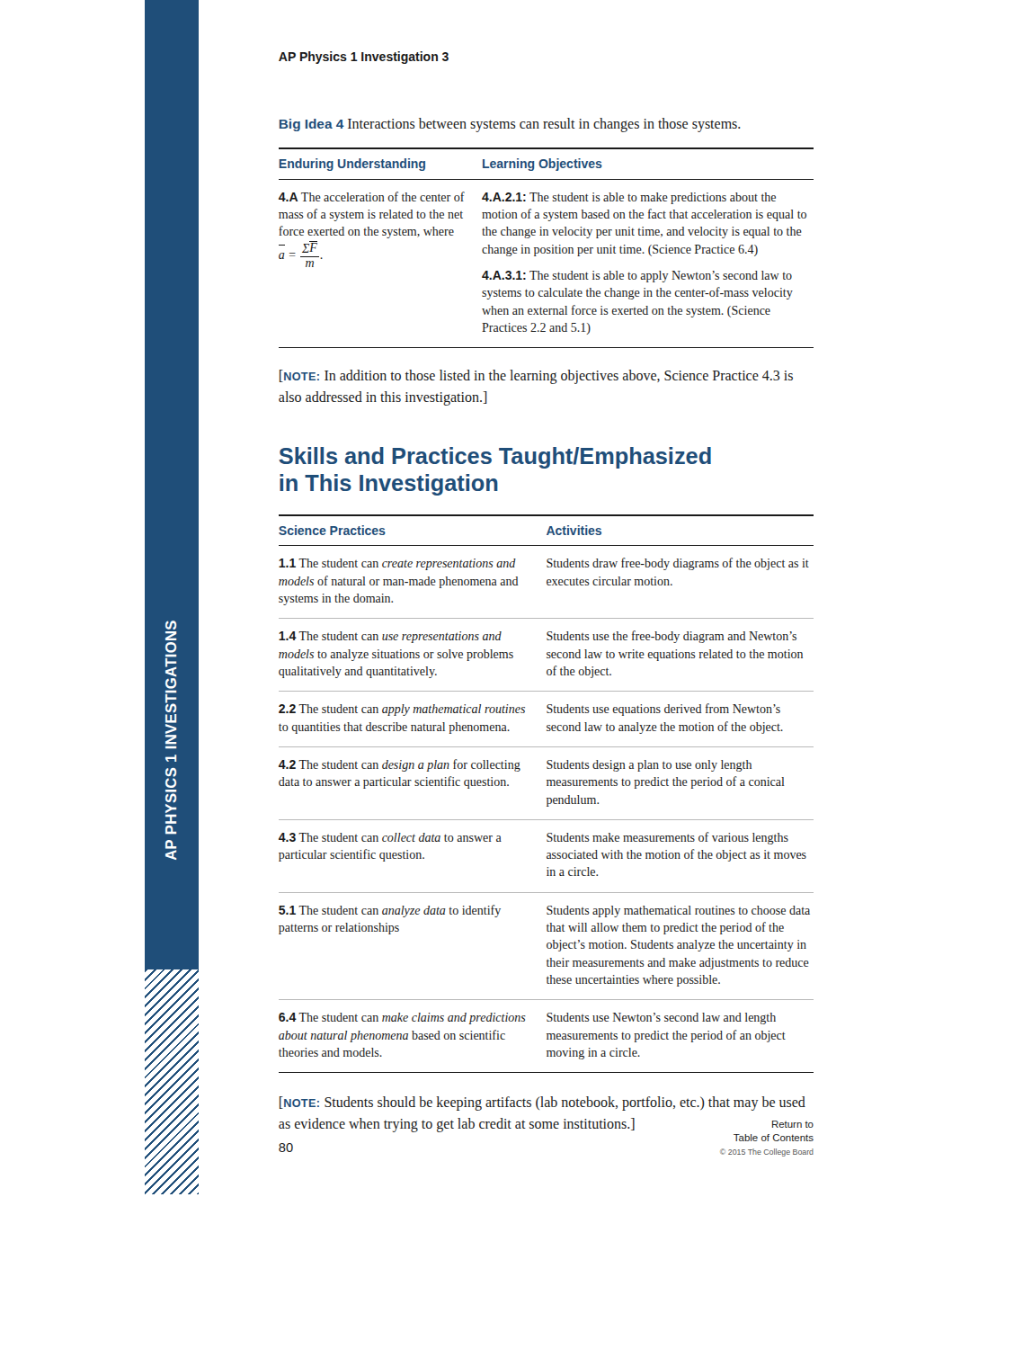AP PHYSICS 1 INVESTIGATIONS
AP Physics 1 Investigation 3
Big Idea 4 Interactions between systems can result in changes in those systems.
| Enduring Understanding | Learning Objectives |
| --- | --- |
| 4.A The acceleration of the center of mass of a system is related to the net force exerted on the system, where a = Σ F m . | 4.A.2.1: The student is able to make predictions about the motion of a system based on the fact that acceleration is equal to the change in velocity per unit time, and velocity is equal to the change in position per unit time. (Science Practice 6.4) 4.A.3.1: The student is able to apply Newton’s second law to systems to calculate the change in the center-of-mass velocity when an external force is exerted on the system. (Science Practices 2.2 and 5.1) |
[NOTE: In addition to those listed in the learning objectives above, Science Practice 4.3 is also addressed in this investigation.]
Skills and Practices Taught/Emphasized
in This Investigation
| Science Practices | Activities |
| --- | --- |
| 1.1 The student can create representations and models of natural or man-made phenomena and systems in the domain. | Students draw free-body diagrams of the object as it executes circular motion. |
| 1.4 The student can use representations and models to analyze situations or solve problems qualitatively and quantitatively. | Students use the free-body diagram and Newton’s second law to write equations related to the motion of the object. |
| 2.2 The student can apply mathematical routines to quantities that describe natural phenomena. | Students use equations derived from Newton’s second law to analyze the motion of the object. |
| 4.2 The student can design a plan for collecting data to answer a particular scientific question. | Students design a plan to use only length measurements to predict the period of a conical pendulum. |
| 4.3 The student can collect data to answer a particular scientific question. | Students make measurements of various lengths associated with the motion of the object as it moves in a circle. |
| 5.1 The student can analyze data to identify patterns or relationships | Students apply mathematical routines to choose data that will allow them to predict the period of the object’s motion. Students analyze the uncertainty in their measurements and make adjustments to reduce these uncertainties where possible. |
| 6.4 The student can make claims and predictions about natural phenomena based on scientific theories and models. | Students use Newton’s second law and length measurements to predict the period of an object moving in a circle. |
[NOTE: Students should be keeping artifacts (lab notebook, portfolio, etc.) that may be used as evidence when trying to get lab credit at some institutions.]
80
Return to
Table of Contents
© 2015 The College Board